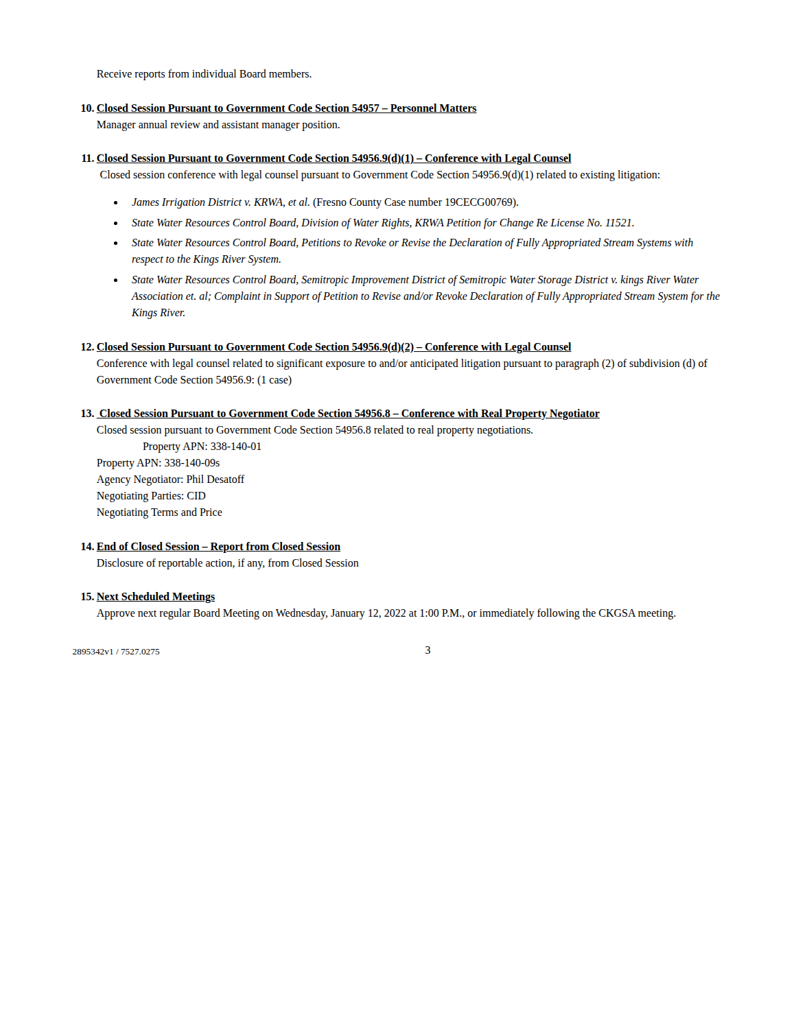Receive reports from individual Board members.
10. Closed Session Pursuant to Government Code Section 54957 – Personnel Matters Manager annual review and assistant manager position.
11. Closed Session Pursuant to Government Code Section 54956.9(d)(1) – Conference with Legal Counsel Closed session conference with legal counsel pursuant to Government Code Section 54956.9(d)(1) related to existing litigation:
James Irrigation District v. KRWA, et al. (Fresno County Case number 19CECG00769).
State Water Resources Control Board, Division of Water Rights, KRWA Petition for Change Re License No. 11521.
State Water Resources Control Board, Petitions to Revoke or Revise the Declaration of Fully Appropriated Stream Systems with respect to the Kings River System.
State Water Resources Control Board, Semitropic Improvement District of Semitropic Water Storage District v. kings River Water Association et. al; Complaint in Support of Petition to Revise and/or Revoke Declaration of Fully Appropriated Stream System for the Kings River.
12. Closed Session Pursuant to Government Code Section 54956.9(d)(2) – Conference with Legal Counsel Conference with legal counsel related to significant exposure to and/or anticipated litigation pursuant to paragraph (2) of subdivision (d) of Government Code Section 54956.9: (1 case)
13. Closed Session Pursuant to Government Code Section 54956.8 – Conference with Real Property Negotiator Closed session pursuant to Government Code Section 54956.8 related to real property negotiations. Property APN: 338-140-01
Property APN: 338-140-09s
Agency Negotiator: Phil Desatoff
Negotiating Parties: CID
Negotiating Terms and Price
14. End of Closed Session – Report from Closed Session Disclosure of reportable action, if any, from Closed Session
15. Next Scheduled Meetings Approve next regular Board Meeting on Wednesday, January 12, 2022 at 1:00 P.M., or immediately following the CKGSA meeting.
2895342v1 / 7527.0275 3